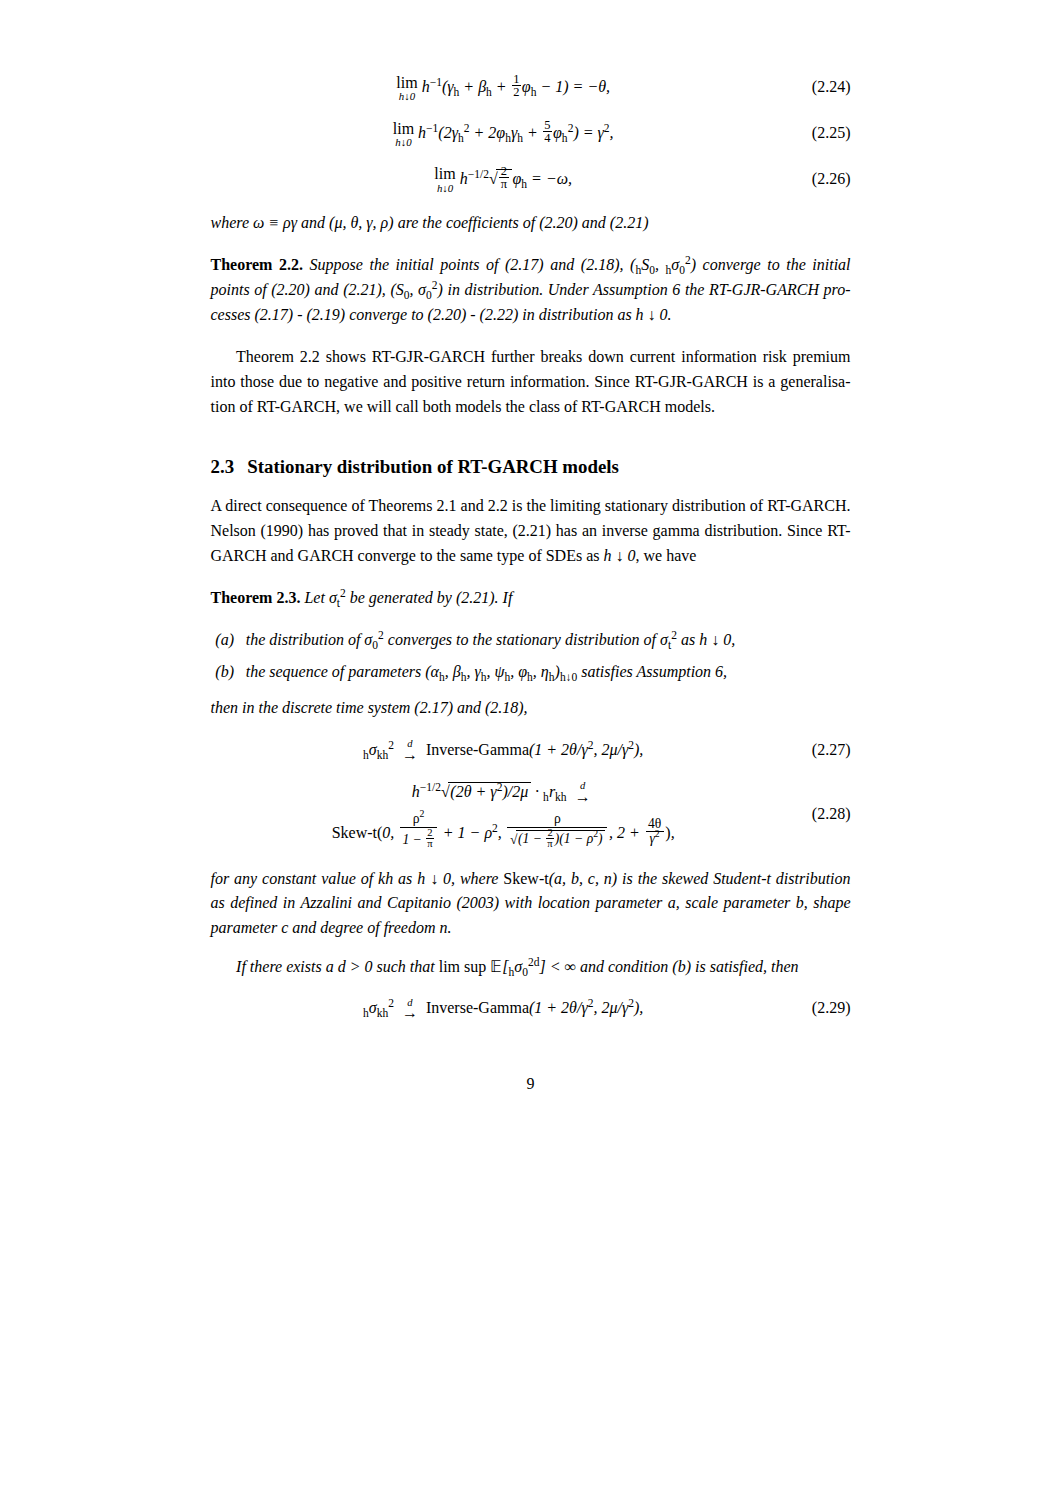lim h↓0h−1(γh + βh + 12φh − 1) = −θ,
(2.24)
lim h↓0h−1(2γh2 + 2φhγh + 54φh2) = γ2,
(2.25)
lim h↓0h−1/2√2 πφh = −ω,
(2.26)
where ω ≡ ργ and (μ, θ, γ, ρ) are the coefficients of (2.20) and (2.21)
Theorem 2.2. Suppose the initial points of (2.17) and (2.18), (hS0, hσ02) converge to the initial points of (2.20) and (2.21), (S0, σ02) in distribution. Under Assumption 6 the RT-GJR-GARCH processes (2.17) - (2.19) converge to (2.20) - (2.22) in distribution as h ↓ 0.
Theorem 2.2 shows RT-GJR-GARCH further breaks down current information risk premium into those due to negative and positive return information. Since RT-GJR-GARCH is a generalisation of RT-GARCH, we will call both models the class of RT-GARCH models.
2.3 Stationary distribution of RT-GARCH models
A direct consequence of Theorems 2.1 and 2.2 is the limiting stationary distribution of RT-GARCH. Nelson (1990) has proved that in steady state, (2.21) has an inverse gamma distribution. Since RT-GARCH and GARCH converge to the same type of SDEs as h ↓ 0, we have
Theorem 2.3. Let σt2 be generated by (2.21). If
(a) the distribution of σ02 converges to the stationary distribution of σt2 as h ↓ 0,
(b) the sequence of parameters (αh, βh, γh, ψh, φh, ηh)h↓0 satisfies Assumption 6,
then in the discrete time system (2.17) and (2.18),
hσkh2 d→ Inverse-Gamma(1 + 2θ/γ2, 2μ/γ2),
(2.27)
h−1/2√(2θ + γ2)/2μ · hrkh d→ Skew-t(0, ρ21 − 2 π + 1 − ρ2, ρ√(1 − 2 π)(1 − ρ2), 2 + 4θ γ2),
(2.28)
for any constant value of kh as h ↓ 0, where Skew-t(a, b, c, n) is the skewed Student-t distribution as defined in Azzalini and Capitanio (2003) with location parameter a, scale parameter b, shape parameter c and degree of freedom n.
If there exists a d > 0 such that lim sup 𝔼[hσ02d] < ∞ and condition (b) is satisfied, then
hσkh2 d→ Inverse-Gamma(1 + 2θ/γ2, 2μ/γ2),
(2.29)
9